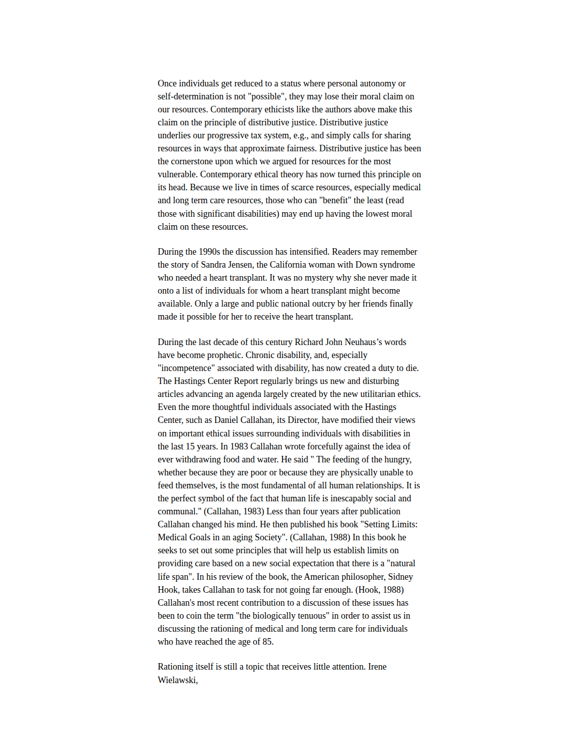Once individuals get reduced to a status where personal autonomy or self-determination is not "possible", they may lose their moral claim on our resources. Contemporary ethicists like the authors above make this claim on the principle of distributive justice. Distributive justice underlies our progressive tax system, e.g., and simply calls for sharing resources in ways that approximate fairness. Distributive justice has been the cornerstone upon which we argued for resources for the most vulnerable. Contemporary ethical theory has now turned this principle on its head. Because we live in times of scarce resources, especially medical and long term care resources, those who can "benefit" the least (read those with significant disabilities) may end up having the lowest moral claim on these resources.
During the 1990s the discussion has intensified. Readers may remember the story of Sandra Jensen, the California woman with Down syndrome who needed a heart transplant. It was no mystery why she never made it onto a list of individuals for whom a heart transplant might become available. Only a large and public national outcry by her friends finally made it possible for her to receive the heart transplant.
During the last decade of this century Richard John Neuhaus’s words have become prophetic. Chronic disability, and, especially "incompetence" associated with disability, has now created a duty to die. The Hastings Center Report regularly brings us new and disturbing articles advancing an agenda largely created by the new utilitarian ethics. Even the more thoughtful individuals associated with the Hastings Center, such as Daniel Callahan, its Director, have modified their views on important ethical issues surrounding individuals with disabilities in the last 15 years. In 1983 Callahan wrote forcefully against the idea of ever withdrawing food and water. He said " The feeding of the hungry, whether because they are poor or because they are physically unable to feed themselves, is the most fundamental of all human relationships. It is the perfect symbol of the fact that human life is inescapably social and communal." (Callahan, 1983) Less than four years after publication Callahan changed his mind. He then published his book "Setting Limits: Medical Goals in an aging Society". (Callahan, 1988) In this book he seeks to set out some principles that will help us establish limits on providing care based on a new social expectation that there is a "natural life span". In his review of the book, the American philosopher, Sidney Hook, takes Callahan to task for not going far enough. (Hook, 1988) Callahan's most recent contribution to a discussion of these issues has been to coin the term "the biologically tenuous" in order to assist us in discussing the rationing of medical and long term care for individuals who have reached the age of 85.
Rationing itself is still a topic that receives little attention. Irene Wielawski,